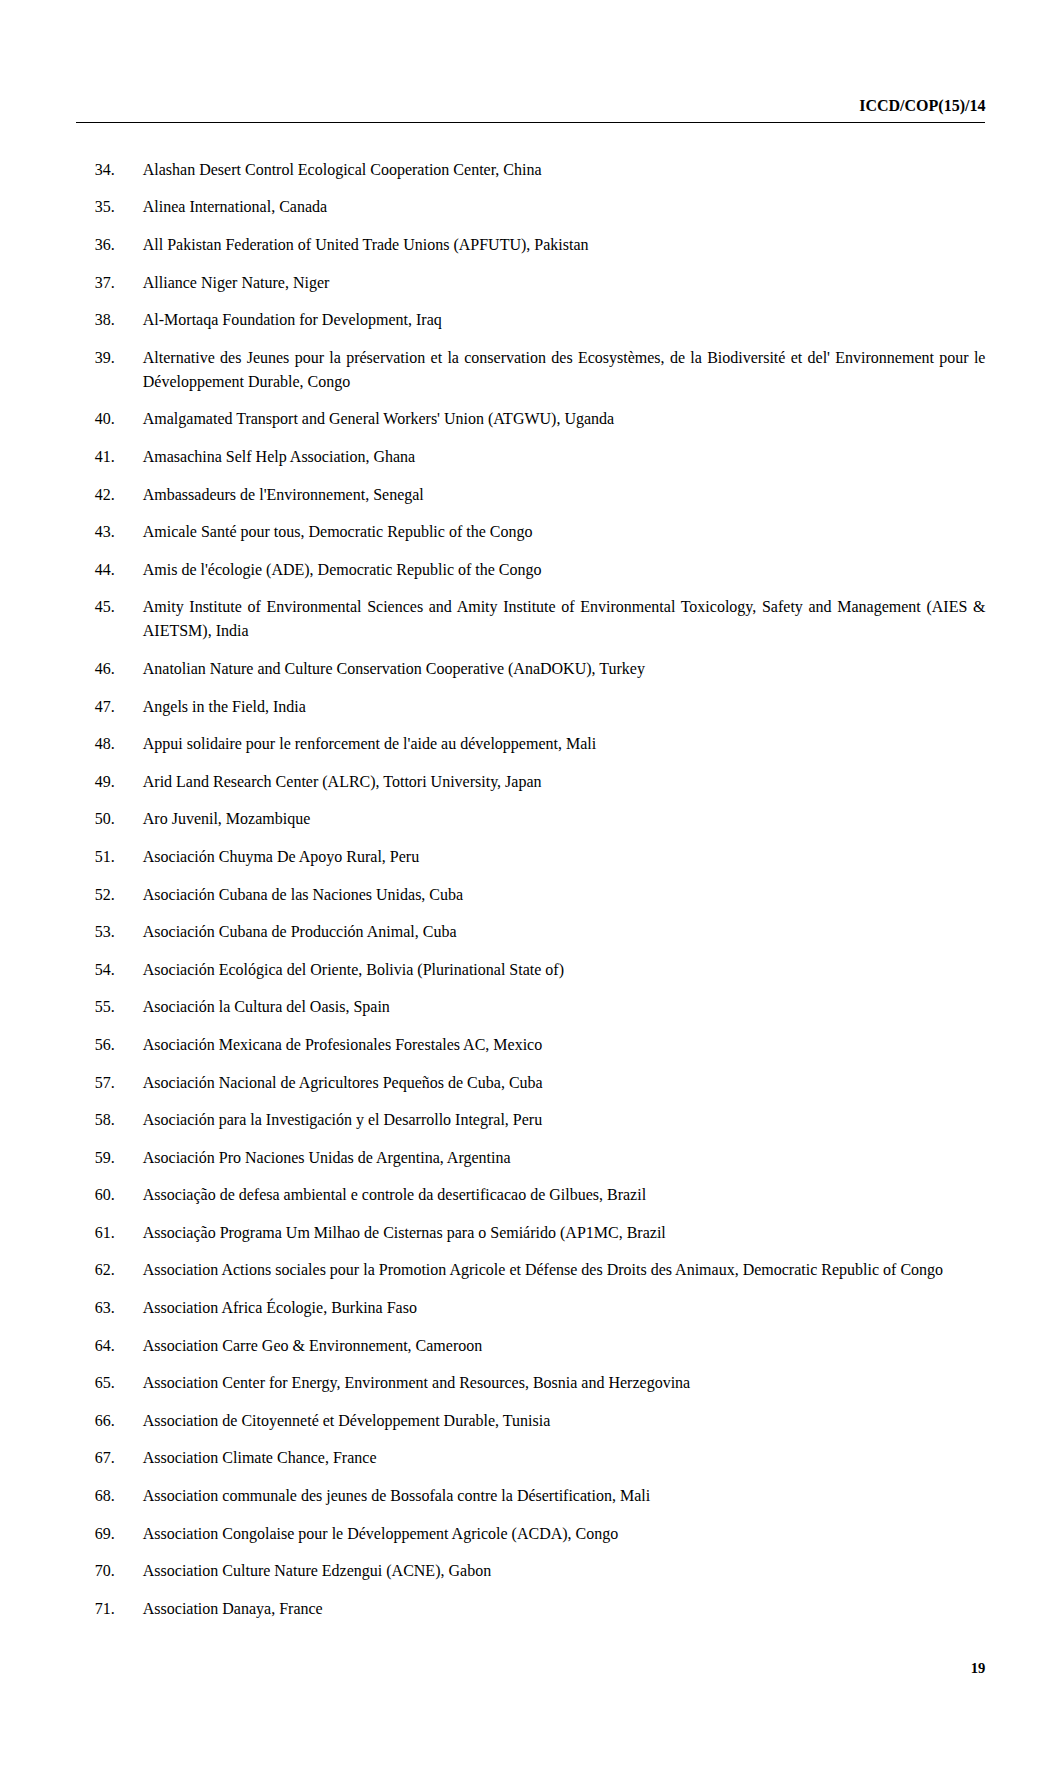ICCD/COP(15)/14
Alashan Desert Control Ecological Cooperation Center, China
Alinea International, Canada
All Pakistan Federation of United Trade Unions (APFUTU), Pakistan
Alliance Niger Nature, Niger
Al-Mortaqa Foundation for Development, Iraq
Alternative des Jeunes pour la préservation et la conservation des Ecosystèmes, de la Biodiversité et del' Environnement pour le Développement Durable, Congo
Amalgamated Transport and General Workers' Union (ATGWU), Uganda
Amasachina Self Help Association, Ghana
Ambassadeurs de l'Environnement, Senegal
Amicale Santé pour tous, Democratic Republic of the Congo
Amis de l'écologie (ADE), Democratic Republic of the Congo
Amity Institute of Environmental Sciences and Amity Institute of Environmental Toxicology, Safety and Management (AIES & AIETSM), India
Anatolian Nature and Culture Conservation Cooperative (AnaDOKU), Turkey
Angels in the Field, India
Appui solidaire pour le renforcement de l'aide au développement, Mali
Arid Land Research Center (ALRC), Tottori University, Japan
Aro Juvenil, Mozambique
Asociación Chuyma De Apoyo Rural, Peru
Asociación Cubana de las Naciones Unidas, Cuba
Asociación Cubana de Producción Animal, Cuba
Asociación Ecológica del Oriente, Bolivia (Plurinational State of)
Asociación la Cultura del Oasis, Spain
Asociación Mexicana de Profesionales Forestales AC, Mexico
Asociación Nacional de Agricultores Pequeños de Cuba, Cuba
Asociación para la Investigación y el Desarrollo Integral, Peru
Asociación Pro Naciones Unidas de Argentina, Argentina
Associação de defesa ambiental e controle da desertificacao de Gilbues, Brazil
Associação Programa Um Milhao de Cisternas para o Semiárido (AP1MC, Brazil
Association Actions sociales pour la Promotion Agricole et Défense des Droits des Animaux, Democratic Republic of Congo
Association Africa Écologie, Burkina Faso
Association Carre Geo & Environnement, Cameroon
Association Center for Energy, Environment and Resources, Bosnia and Herzegovina
Association de Citoyenneté et Développement Durable, Tunisia
Association Climate Chance, France
Association communale des jeunes de Bossofala contre la Désertification, Mali
Association Congolaise pour le Développement Agricole (ACDA), Congo
Association Culture Nature Edzengui (ACNE), Gabon
Association Danaya, France
19